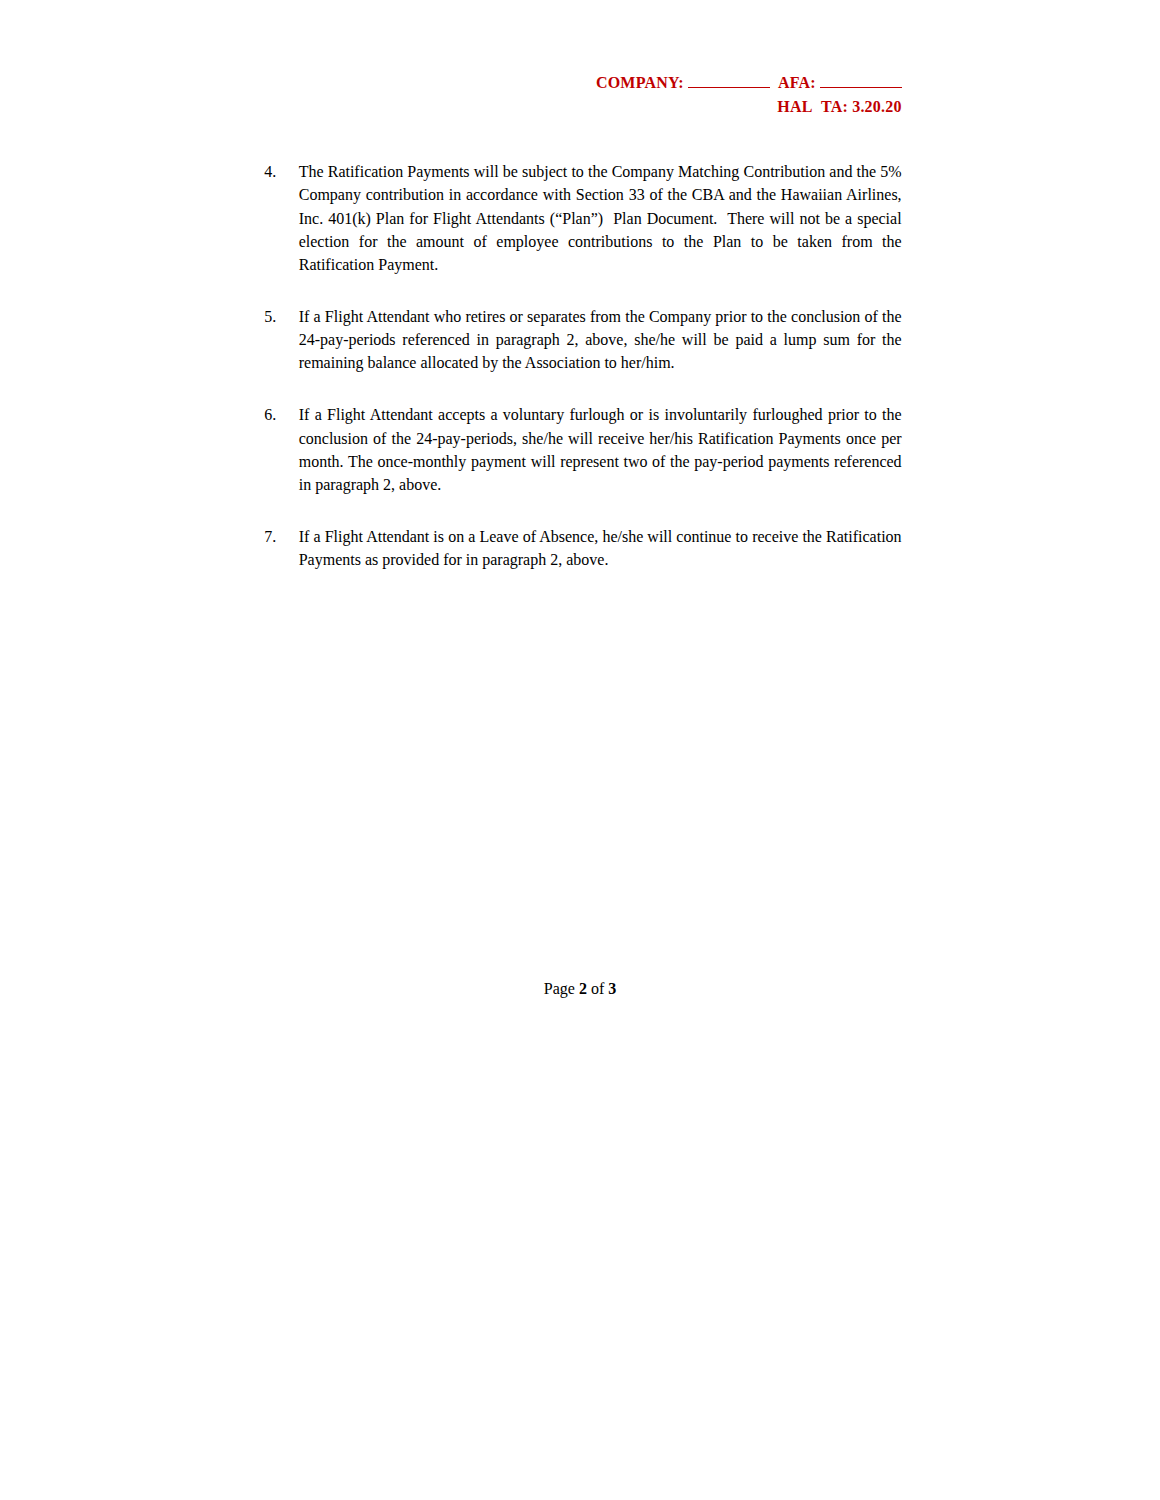COMPANY: AFA:
HAL TA: 3.20.20
The Ratification Payments will be subject to the Company Matching Contribution and the 5% Company contribution in accordance with Section 33 of the CBA and the Hawaiian Airlines, Inc. 401(k) Plan for Flight Attendants (“Plan”) Plan Document. There will not be a special election for the amount of employee contributions to the Plan to be taken from the Ratification Payment.
If a Flight Attendant who retires or separates from the Company prior to the conclusion of the 24-pay-periods referenced in paragraph 2, above, she/he will be paid a lump sum for the remaining balance allocated by the Association to her/him.
If a Flight Attendant accepts a voluntary furlough or is involuntarily furloughed prior to the conclusion of the 24-pay-periods, she/he will receive her/his Ratification Payments once per month. The once-monthly payment will represent two of the pay-period payments referenced in paragraph 2, above.
If a Flight Attendant is on a Leave of Absence, he/she will continue to receive the Ratification Payments as provided for in paragraph 2, above.
Page 2 of 3